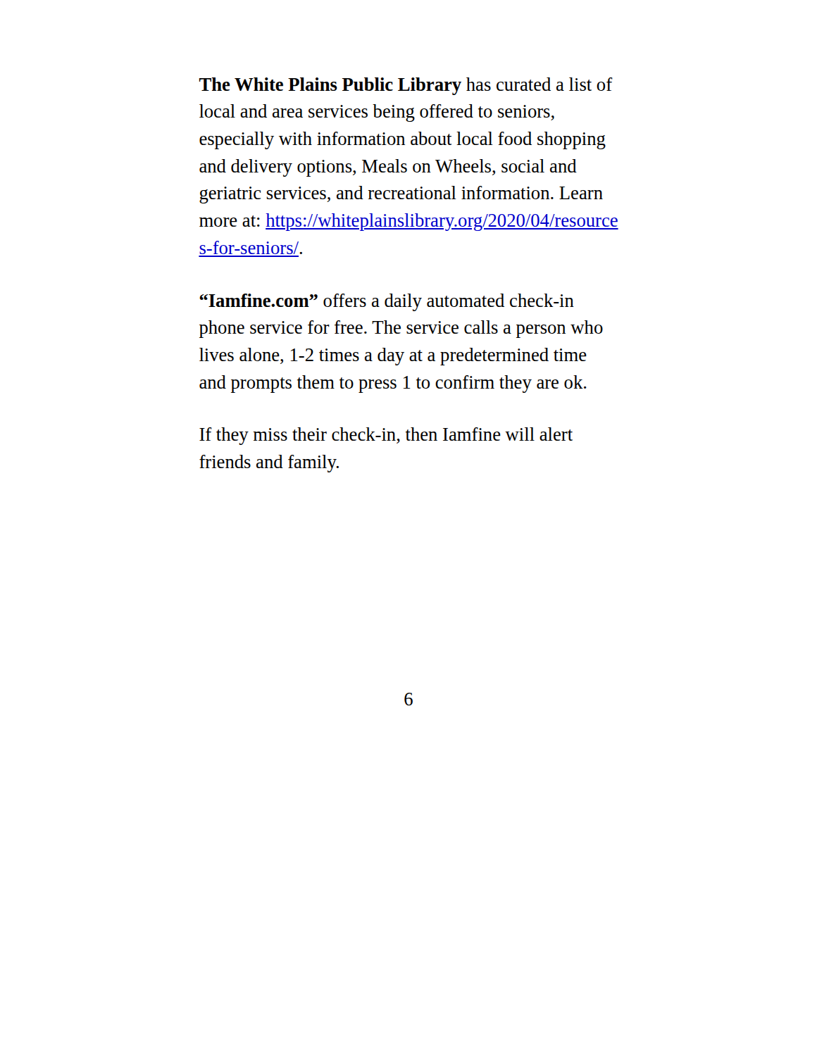The White Plains Public Library has curated a list of local and area services being offered to seniors, especially with information about local food shopping and delivery options, Meals on Wheels, social and geriatric services, and recreational information. Learn more at: https://whiteplainslibrary.org/2020/04/resources-for-seniors/.
“Iamfine.com” offers a daily automated check-in phone service for free. The service calls a person who lives alone, 1-2 times a day at a predetermined time and prompts them to press 1 to confirm they are ok.
If they miss their check-in, then Iamfine will alert friends and family.
6